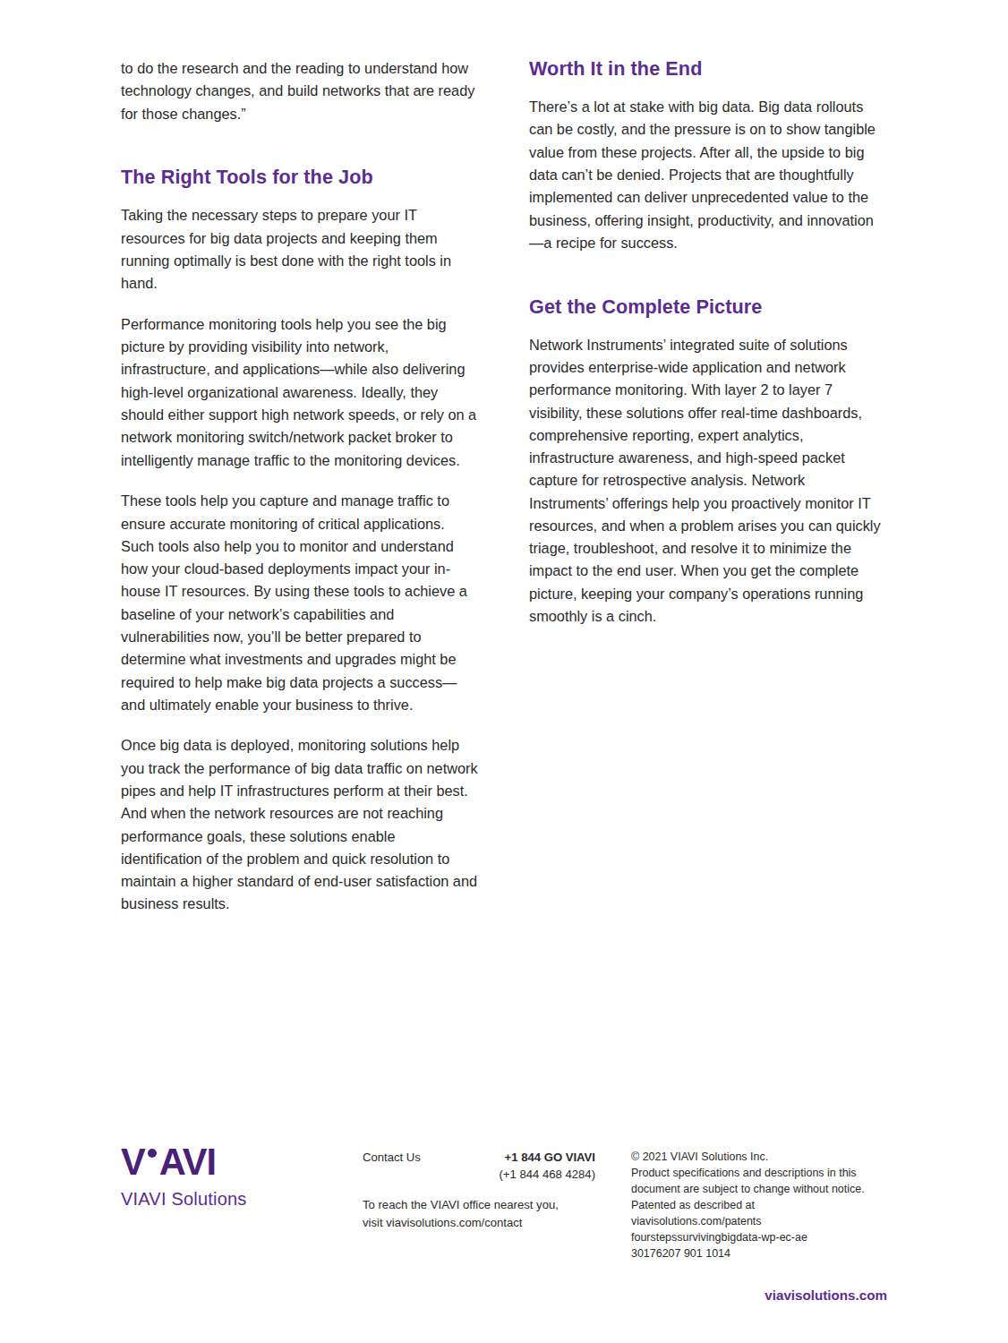to do the research and the reading to understand how technology changes, and build networks that are ready for those changes.”
The Right Tools for the Job
Taking the necessary steps to prepare your IT resources for big data projects and keeping them running optimally is best done with the right tools in hand.
Performance monitoring tools help you see the big picture by providing visibility into network, infrastructure, and applications—while also delivering high-level organizational awareness. Ideally, they should either support high network speeds, or rely on a network monitoring switch/network packet broker to intelligently manage traffic to the monitoring devices.
These tools help you capture and manage traffic to ensure accurate monitoring of critical applications. Such tools also help you to monitor and understand how your cloud-based deployments impact your in-house IT resources. By using these tools to achieve a baseline of your network’s capabilities and vulnerabilities now, you’ll be better prepared to determine what investments and upgrades might be required to help make big data projects a success—and ultimately enable your business to thrive.
Once big data is deployed, monitoring solutions help you track the performance of big data traffic on network pipes and help IT infrastructures perform at their best. And when the network resources are not reaching performance goals, these solutions enable identification of the problem and quick resolution to maintain a higher standard of end-user satisfaction and business results.
Worth It in the End
There’s a lot at stake with big data. Big data rollouts can be costly, and the pressure is on to show tangible value from these projects. After all, the upside to big data can’t be denied. Projects that are thoughtfully implemented can deliver unprecedented value to the business, offering insight, productivity, and innovation—a recipe for success.
Get the Complete Picture
Network Instruments’ integrated suite of solutions provides enterprise-wide application and network performance monitoring. With layer 2 to layer 7 visibility, these solutions offer real-time dashboards, comprehensive reporting, expert analytics, infrastructure awareness, and high-speed packet capture for retrospective analysis. Network Instruments’ offerings help you proactively monitor IT resources, and when a problem arises you can quickly triage, troubleshoot, and resolve it to minimize the impact to the end user. When you get the complete picture, keeping your company’s operations running smoothly is a cinch.
V AVI
VIAVI Solutions
Contact Us +1 844 GO VIAVI
(+1 844 468 4284)
To reach the VIAVI office nearest you,
visit viavisolutions.com/contact
© 2021 VIAVI Solutions Inc.
Product specifications and descriptions in this document are subject to change without notice.
Patented as described at
viavisolutions.com/patents
fourstepssurvivingbigdata-wp-ec-ae
30176207 901 1014
viavisolutions.com